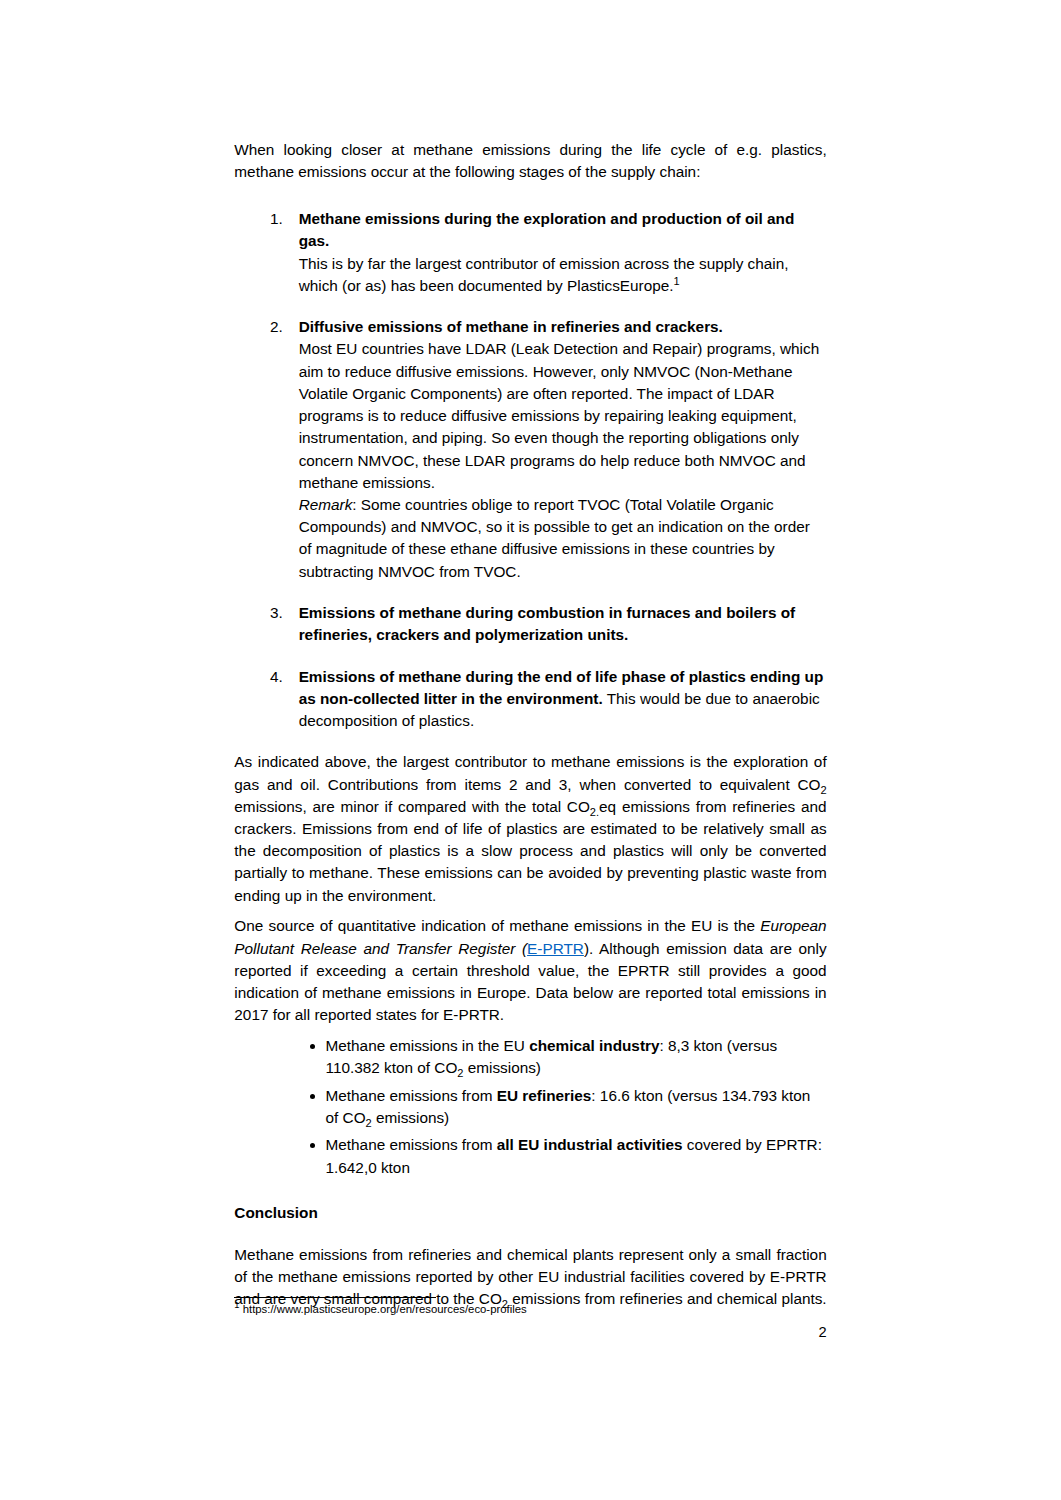When looking closer at methane emissions during the life cycle of e.g. plastics, methane emissions occur at the following stages of the supply chain:
Methane emissions during the exploration and production of oil and gas.
This is by far the largest contributor of emission across the supply chain, which (or as) has been documented by PlasticsEurope.1
Diffusive emissions of methane in refineries and crackers.
Most EU countries have LDAR (Leak Detection and Repair) programs, which aim to reduce diffusive emissions. However, only NMVOC (Non-Methane Volatile Organic Components) are often reported. The impact of LDAR programs is to reduce diffusive emissions by repairing leaking equipment, instrumentation, and piping. So even though the reporting obligations only concern NMVOC, these LDAR programs do help reduce both NMVOC and methane emissions.
Remark: Some countries oblige to report TVOC (Total Volatile Organic Compounds) and NMVOC, so it is possible to get an indication on the order of magnitude of these ethane diffusive emissions in these countries by subtracting NMVOC from TVOC.
Emissions of methane during combustion in furnaces and boilers of refineries, crackers and polymerization units.
Emissions of methane during the end of life phase of plastics ending up as non-collected litter in the environment. This would be due to anaerobic decomposition of plastics.
As indicated above, the largest contributor to methane emissions is the exploration of gas and oil. Contributions from items 2 and 3, when converted to equivalent CO2 emissions, are minor if compared with the total CO2.eq emissions from refineries and crackers. Emissions from end of life of plastics are estimated to be relatively small as the decomposition of plastics is a slow process and plastics will only be converted partially to methane. These emissions can be avoided by preventing plastic waste from ending up in the environment.
One source of quantitative indication of methane emissions in the EU is the European Pollutant Release and Transfer Register (E-PRTR). Although emission data are only reported if exceeding a certain threshold value, the EPRTR still provides a good indication of methane emissions in Europe. Data below are reported total emissions in 2017 for all reported states for E-PRTR.
Methane emissions in the EU chemical industry: 8,3 kton (versus 110.382 kton of CO2 emissions)
Methane emissions from EU refineries: 16.6 kton (versus 134.793 kton of CO2 emissions)
Methane emissions from all EU industrial activities covered by EPRTR: 1.642,0 kton
Conclusion
Methane emissions from refineries and chemical plants represent only a small fraction of the methane emissions reported by other EU industrial facilities covered by E-PRTR and are very small compared to the CO2 emissions from refineries and chemical plants.
1 https://www.plasticseurope.org/en/resources/eco-profiles
2